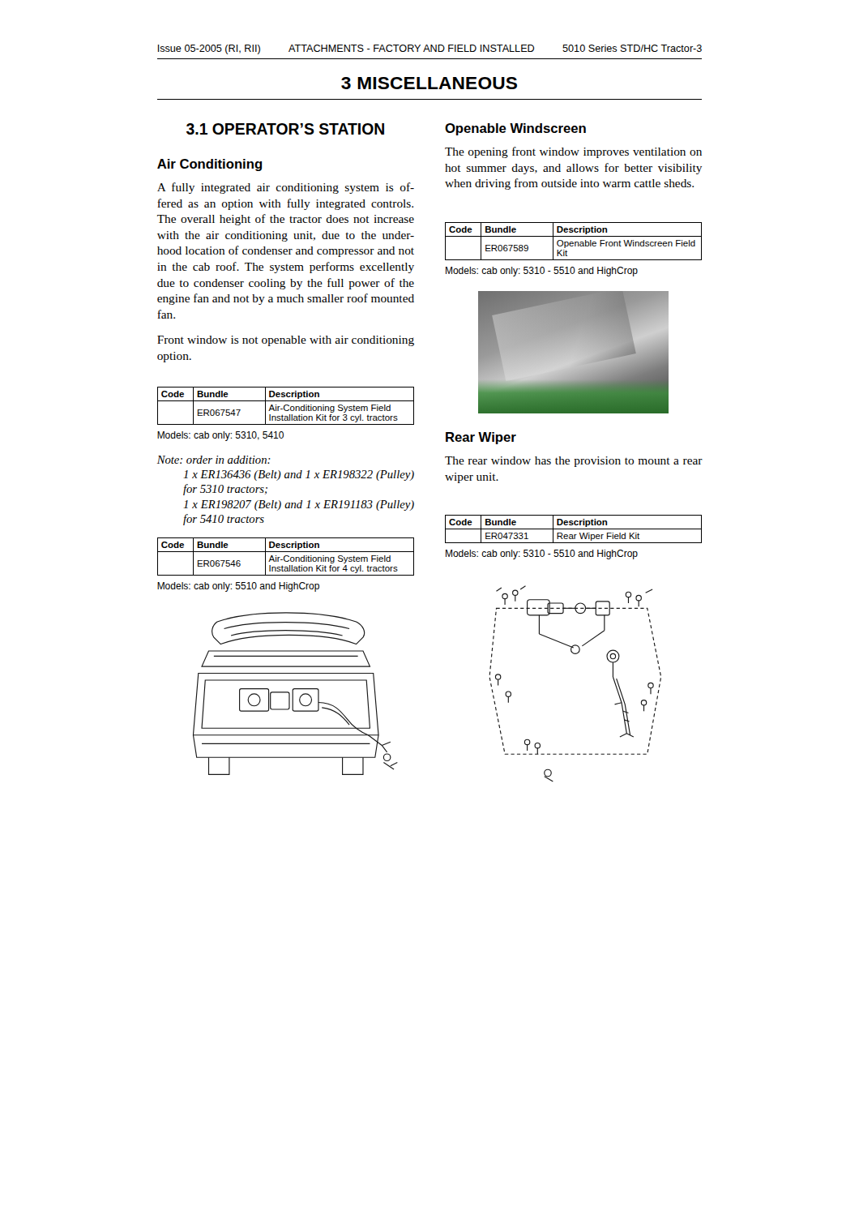Issue 05-2005 (RI, RII)
ATTACHMENTS - FACTORY AND FIELD INSTALLED
5010 Series STD/HC Tractor-3
3 MISCELLANEOUS
3.1 OPERATOR’S STATION
Air Conditioning
A fully integrated air conditioning system is offered as an option with fully integrated controls. The overall height of the tractor does not increase with the air conditioning unit, due to the under-hood location of condenser and compressor and not in the cab roof. The system performs excellently due to condenser cooling by the full power of the engine fan and not by a much smaller roof mounted fan.
Front window is not openable with air conditioning option.
| Code | Bundle | Description |
| --- | --- | --- |
| | ER067547 | Air-Conditioning System Field Installation Kit for 3 cyl. tractors |
Models: cab only: 5310, 5410
Note: order in addition: 1 x ER136436 (Belt) and 1 x ER198322 (Pulley) for 5310 tractors; 1 x ER198207 (Belt) and 1 x ER191183 (Pulley) for 5410 tractors
| Code | Bundle | Description |
| --- | --- | --- |
| | ER067546 | Air-Conditioning System Field Installation Kit for 4 cyl. tractors |
Models: cab only: 5510 and HighCrop
Openable Windscreen
The opening front window improves ventilation on hot summer days, and allows for better visibility when driving from outside into warm cattle sheds.
| Code | Bundle | Description |
| --- | --- | --- |
| | ER067589 | Openable Front Windscreen Field Kit |
Models: cab only: 5310 - 5510 and HighCrop
Rear Wiper
The rear window has the provision to mount a rear wiper unit.
| Code | Bundle | Description |
| --- | --- | --- |
| | ER047331 | Rear Wiper Field Kit |
Models: cab only: 5310 - 5510 and HighCrop